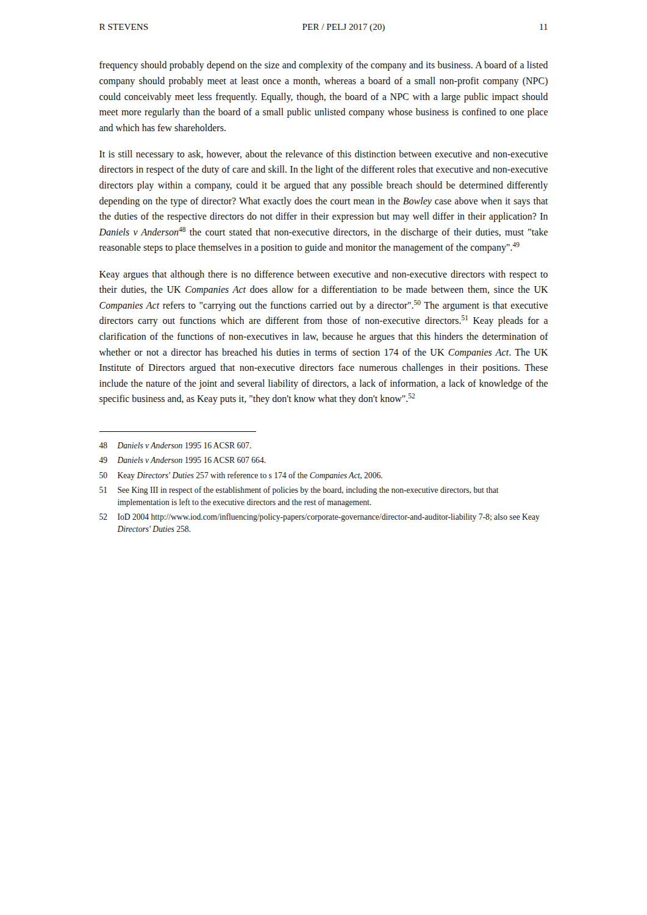R STEVENS
PER / PELJ 2017 (20)
11
frequency should probably depend on the size and complexity of the company and its business. A board of a listed company should probably meet at least once a month, whereas a board of a small non-profit company (NPC) could conceivably meet less frequently. Equally, though, the board of a NPC with a large public impact should meet more regularly than the board of a small public unlisted company whose business is confined to one place and which has few shareholders.
It is still necessary to ask, however, about the relevance of this distinction between executive and non-executive directors in respect of the duty of care and skill. In the light of the different roles that executive and non-executive directors play within a company, could it be argued that any possible breach should be determined differently depending on the type of director? What exactly does the court mean in the Bowley case above when it says that the duties of the respective directors do not differ in their expression but may well differ in their application? In Daniels v Anderson48 the court stated that non-executive directors, in the discharge of their duties, must "take reasonable steps to place themselves in a position to guide and monitor the management of the company".49
Keay argues that although there is no difference between executive and non-executive directors with respect to their duties, the UK Companies Act does allow for a differentiation to be made between them, since the UK Companies Act refers to "carrying out the functions carried out by a director".50 The argument is that executive directors carry out functions which are different from those of non-executive directors.51 Keay pleads for a clarification of the functions of non-executives in law, because he argues that this hinders the determination of whether or not a director has breached his duties in terms of section 174 of the UK Companies Act. The UK Institute of Directors argued that non-executive directors face numerous challenges in their positions. These include the nature of the joint and several liability of directors, a lack of information, a lack of knowledge of the specific business and, as Keay puts it, "they don't know what they don't know".52
48 Daniels v Anderson 1995 16 ACSR 607.
49 Daniels v Anderson 1995 16 ACSR 607 664.
50 Keay Directors' Duties 257 with reference to s 174 of the Companies Act, 2006.
51 See King III in respect of the establishment of policies by the board, including the non-executive directors, but that implementation is left to the executive directors and the rest of management.
52 IoD 2004 http://www.iod.com/influencing/policy-papers/corporate-governance/director-and-auditor-liability 7-8; also see Keay Directors' Duties 258.